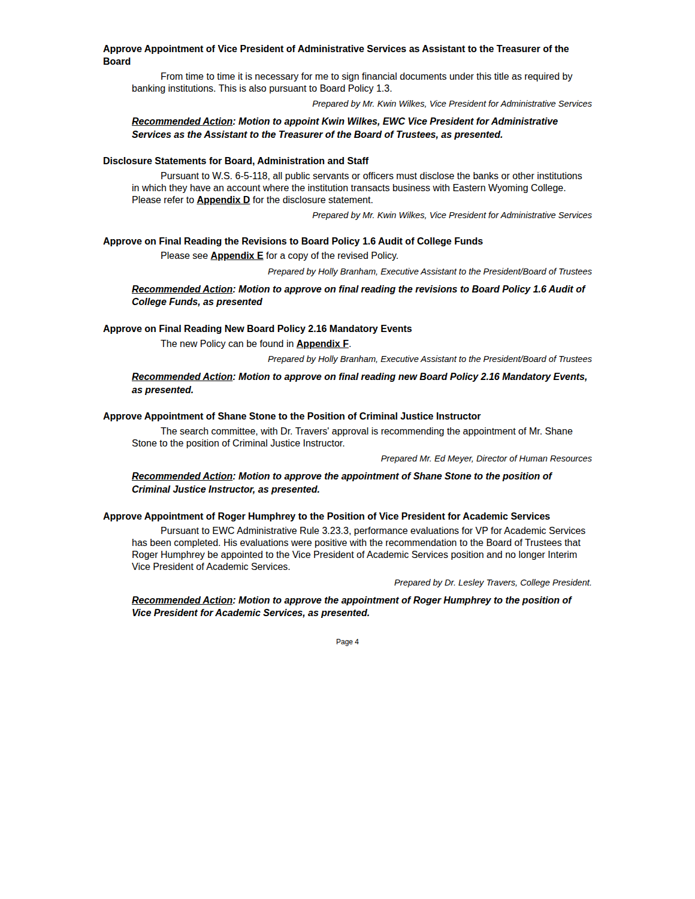Approve Appointment of Vice President of Administrative Services as Assistant to the Treasurer of the Board
From time to time it is necessary for me to sign financial documents under this title as required by banking institutions. This is also pursuant to Board Policy 1.3.
Prepared by Mr. Kwin Wilkes, Vice President for Administrative Services
Recommended Action: Motion to appoint Kwin Wilkes, EWC Vice President for Administrative Services as the Assistant to the Treasurer of the Board of Trustees, as presented.
Disclosure Statements for Board, Administration and Staff
Pursuant to W.S. 6-5-118, all public servants or officers must disclose the banks or other institutions in which they have an account where the institution transacts business with Eastern Wyoming College. Please refer to Appendix D for the disclosure statement.
Prepared by Mr. Kwin Wilkes, Vice President for Administrative Services
Approve on Final Reading the Revisions to Board Policy 1.6 Audit of College Funds
Please see Appendix E for a copy of the revised Policy.
Prepared by Holly Branham, Executive Assistant to the President/Board of Trustees
Recommended Action: Motion to approve on final reading the revisions to Board Policy 1.6 Audit of College Funds, as presented
Approve on Final Reading New Board Policy 2.16 Mandatory Events
The new Policy can be found in Appendix F.
Prepared by Holly Branham, Executive Assistant to the President/Board of Trustees
Recommended Action: Motion to approve on final reading new Board Policy 2.16 Mandatory Events, as presented.
Approve Appointment of Shane Stone to the Position of Criminal Justice Instructor
The search committee, with Dr. Travers' approval is recommending the appointment of Mr. Shane Stone to the position of Criminal Justice Instructor.
Prepared Mr. Ed Meyer, Director of Human Resources
Recommended Action: Motion to approve the appointment of Shane Stone to the position of Criminal Justice Instructor, as presented.
Approve Appointment of Roger Humphrey to the Position of Vice President for Academic Services
Pursuant to EWC Administrative Rule 3.23.3, performance evaluations for VP for Academic Services has been completed. His evaluations were positive with the recommendation to the Board of Trustees that Roger Humphrey be appointed to the Vice President of Academic Services position and no longer Interim Vice President of Academic Services.
Prepared by Dr. Lesley Travers, College President.
Recommended Action: Motion to approve the appointment of Roger Humphrey to the position of Vice President for Academic Services, as presented.
Page 4